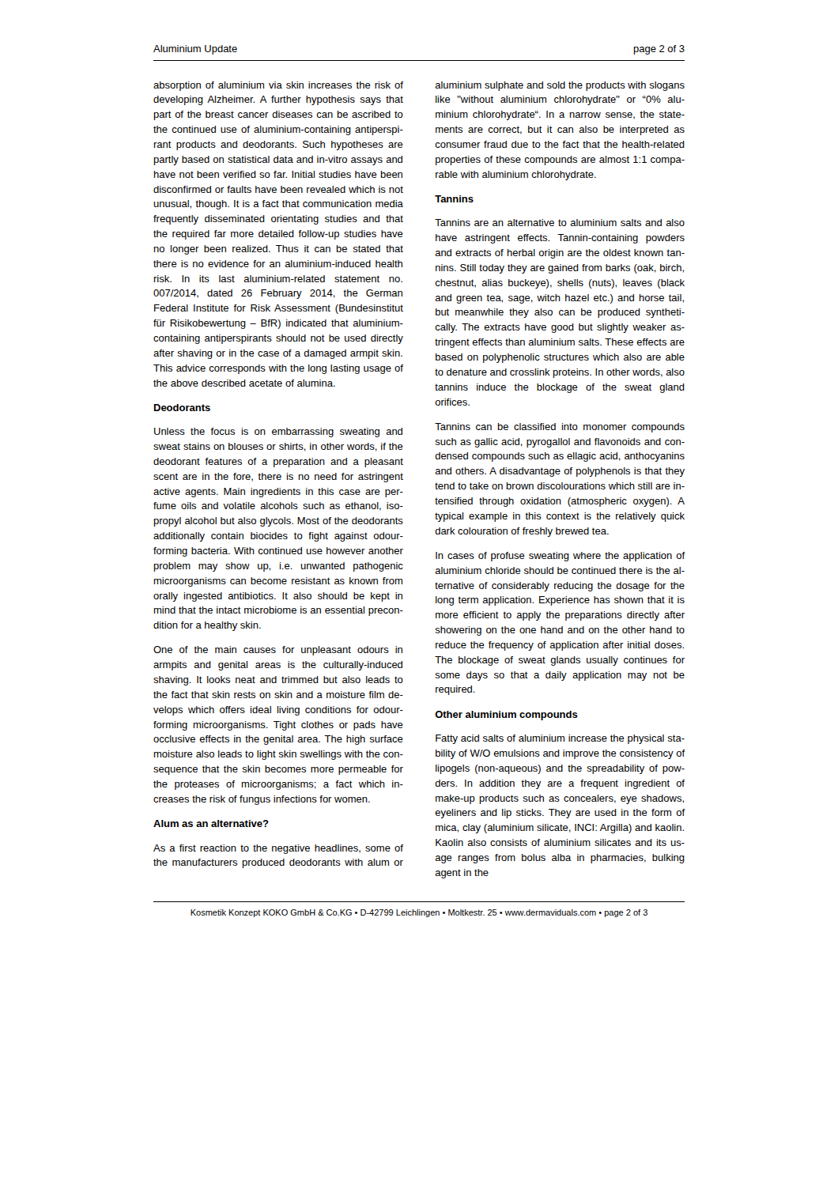Aluminium Update
page 2 of 3
absorption of aluminium via skin increases the risk of developing Alzheimer. A further hypothesis says that part of the breast cancer diseases can be ascribed to the continued use of aluminium-containing antiperspirant products and deodorants. Such hypotheses are partly based on statistical data and in-vitro assays and have not been verified so far. Initial studies have been disconfirmed or faults have been revealed which is not unusual, though. It is a fact that communication media frequently disseminated orientating studies and that the required far more detailed follow-up studies have no longer been realized. Thus it can be stated that there is no evidence for an aluminium-induced health risk. In its last aluminium-related statement no. 007/2014, dated 26 February 2014, the German Federal Institute for Risk Assessment (Bundesinstitut für Risikobewertung – BfR) indicated that aluminium-containing antiperspirants should not be used directly after shaving or in the case of a damaged armpit skin. This advice corresponds with the long lasting usage of the above described acetate of alumina.
Deodorants
Unless the focus is on embarrassing sweating and sweat stains on blouses or shirts, in other words, if the deodorant features of a preparation and a pleasant scent are in the fore, there is no need for astringent active agents. Main ingredients in this case are perfume oils and volatile alcohols such as ethanol, isopropyl alcohol but also glycols. Most of the deodorants additionally contain biocides to fight against odour-forming bacteria. With continued use however another problem may show up, i.e. unwanted pathogenic microorganisms can become resistant as known from orally ingested antibiotics. It also should be kept in mind that the intact microbiome is an essential precondition for a healthy skin.
One of the main causes for unpleasant odours in armpits and genital areas is the culturally-induced shaving. It looks neat and trimmed but also leads to the fact that skin rests on skin and a moisture film develops which offers ideal living conditions for odour-forming microorganisms. Tight clothes or pads have occlusive effects in the genital area. The high surface moisture also leads to light skin swellings with the consequence that the skin becomes more permeable for the proteases of microorganisms; a fact which increases the risk of fungus infections for women.
Alum as an alternative?
As a first reaction to the negative headlines, some of the manufacturers produced deodorants with alum or aluminium sulphate and sold the products with slogans like "without aluminium chlorohydrate" or “0% aluminium chlorohydrate“. In a narrow sense, the statements are correct, but it can also be interpreted as consumer fraud due to the fact that the health-related properties of these compounds are almost 1:1 comparable with aluminium chlorohydrate.
Tannins
Tannins are an alternative to aluminium salts and also have astringent effects. Tannin-containing powders and extracts of herbal origin are the oldest known tannins. Still today they are gained from barks (oak, birch, chestnut, alias buckeye), shells (nuts), leaves (black and green tea, sage, witch hazel etc.) and horse tail, but meanwhile they also can be produced synthetically. The extracts have good but slightly weaker astringent effects than aluminium salts. These effects are based on polyphenolic structures which also are able to denature and crosslink proteins. In other words, also tannins induce the blockage of the sweat gland orifices.
Tannins can be classified into monomer compounds such as gallic acid, pyrogallol and flavonoids and condensed compounds such as ellagic acid, anthocyanins and others. A disadvantage of polyphenols is that they tend to take on brown discolourations which still are intensified through oxidation (atmospheric oxygen). A typical example in this context is the relatively quick dark colouration of freshly brewed tea.
In cases of profuse sweating where the application of aluminium chloride should be continued there is the alternative of considerably reducing the dosage for the long term application. Experience has shown that it is more efficient to apply the preparations directly after showering on the one hand and on the other hand to reduce the frequency of application after initial doses. The blockage of sweat glands usually continues for some days so that a daily application may not be required.
Other aluminium compounds
Fatty acid salts of aluminium increase the physical stability of W/O emulsions and improve the consistency of lipogels (non-aqueous) and the spreadability of powders. In addition they are a frequent ingredient of make-up products such as concealers, eye shadows, eyeliners and lip sticks. They are used in the form of mica, clay (aluminium silicate, INCI: Argilla) and kaolin. Kaolin also consists of aluminium silicates and its usage ranges from bolus alba in pharmacies, bulking agent in the
Kosmetik Konzept KOKO GmbH & Co.KG • D-42799 Leichlingen • Moltkestr. 25 • www.dermaviduals.com • page 2 of 3